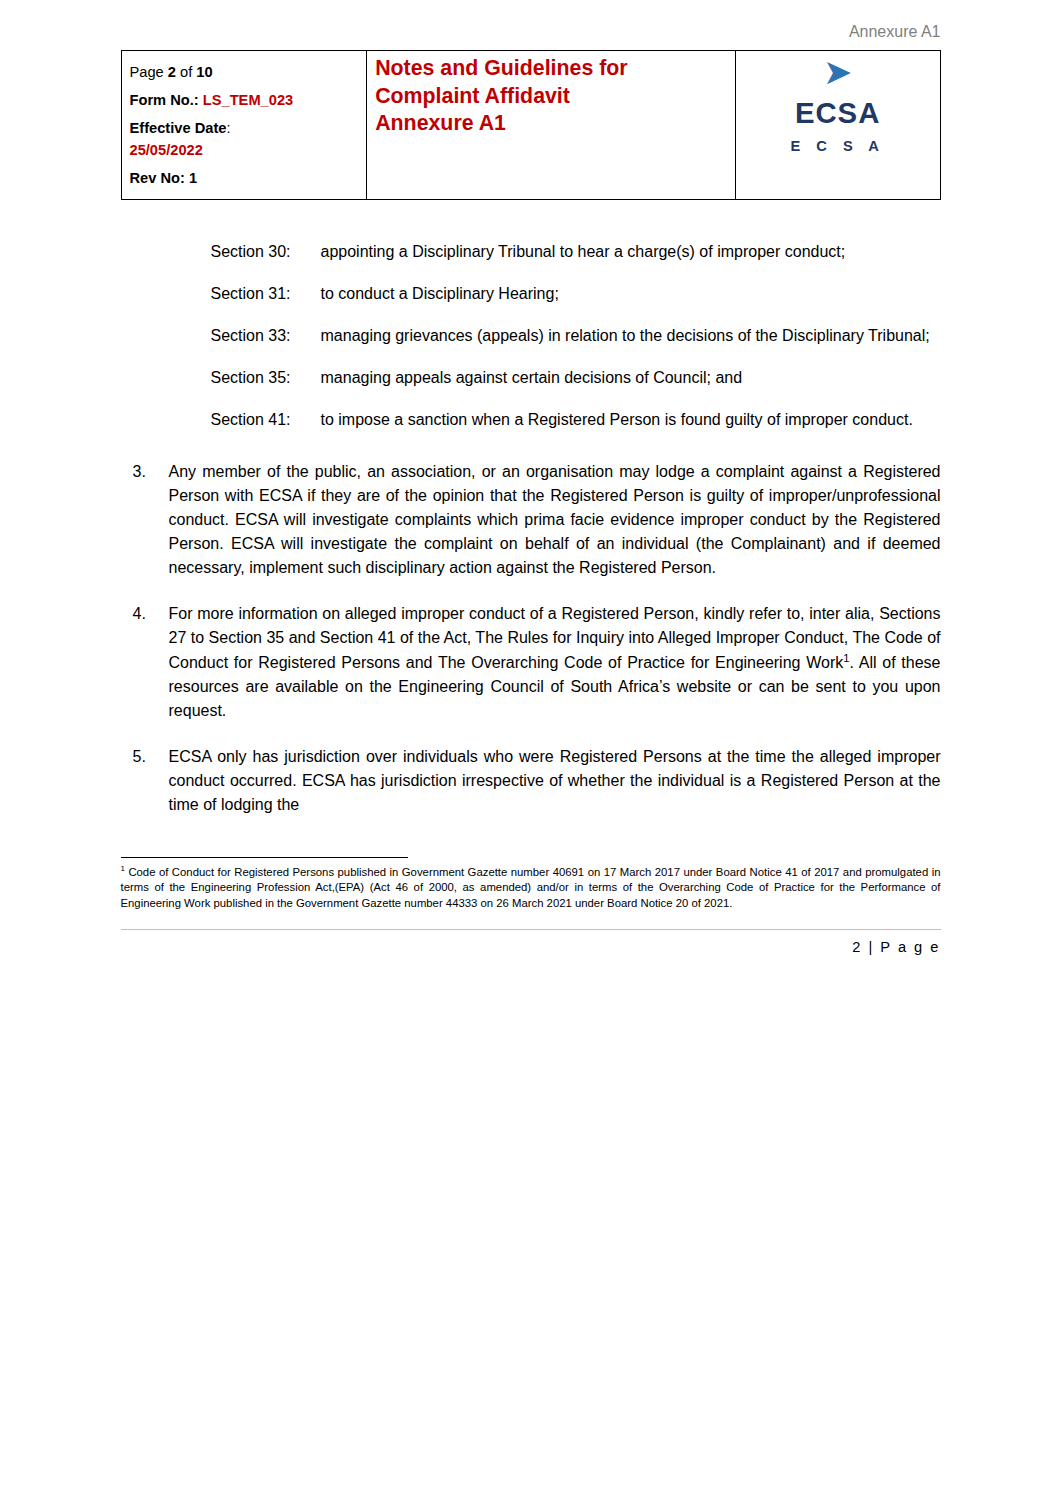Annexure A1
| Page 2 of 10 Form No.: LS_TEM_023 Effective Date : 25/05/2022 Rev No: 1 | Notes and Guidelines for Complaint Affidavit Annexure A1 | ➤ ECSA E C S A |
Section 30:
appointing a Disciplinary Tribunal to hear a charge(s) of improper conduct;
Section 31:
to conduct a Disciplinary Hearing;
Section 33:
managing grievances (appeals) in relation to the decisions of the Disciplinary Tribunal;
Section 35:
managing appeals against certain decisions of Council; and
Section 41:
to impose a sanction when a Registered Person is found guilty of improper conduct.
Any member of the public, an association, or an organisation may lodge a complaint against a Registered Person with ECSA if they are of the opinion that the Registered Person is guilty of improper/unprofessional conduct. ECSA will investigate complaints which prima facie evidence improper conduct by the Registered Person. ECSA will investigate the complaint on behalf of an individual (the Complainant) and if deemed necessary, implement such disciplinary action against the Registered Person.
For more information on alleged improper conduct of a Registered Person, kindly refer to, inter alia, Sections 27 to Section 35 and Section 41 of the Act, The Rules for Inquiry into Alleged Improper Conduct, The Code of Conduct for Registered Persons and The Overarching Code of Practice for Engineering Work1. All of these resources are available on the Engineering Council of South Africa’s website or can be sent to you upon request.
ECSA only has jurisdiction over individuals who were Registered Persons at the time the alleged improper conduct occurred. ECSA has jurisdiction irrespective of whether the individual is a Registered Person at the time of lodging the
1 Code of Conduct for Registered Persons published in Government Gazette number 40691 on 17 March 2017 under Board Notice 41 of 2017 and promulgated in terms of the Engineering Profession Act,(EPA) (Act 46 of 2000, as amended) and/or in terms of the Overarching Code of Practice for the Performance of Engineering Work published in the Government Gazette number 44333 on 26 March 2021 under Board Notice 20 of 2021.
2 | P a g e